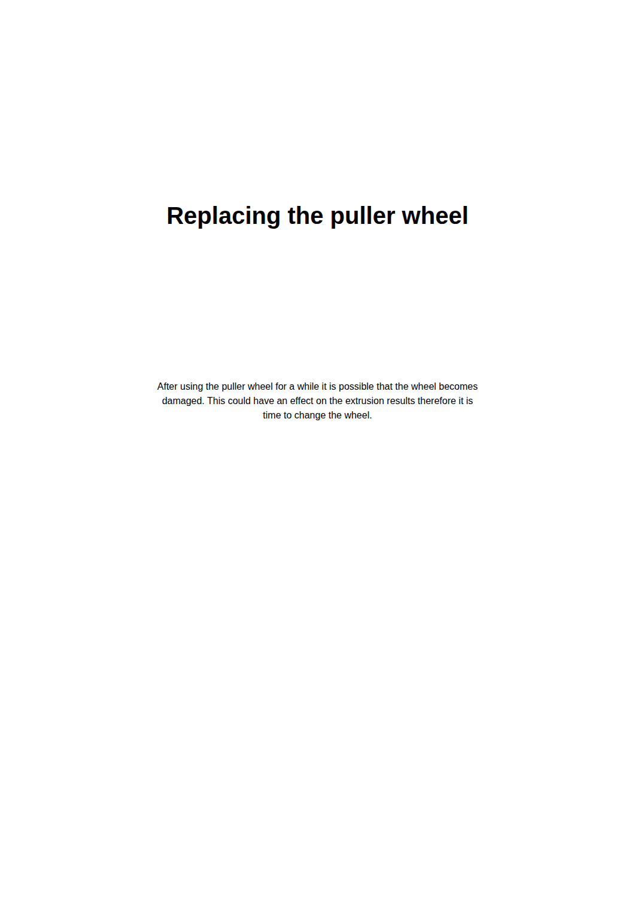Replacing the puller wheel
After using the puller wheel for a while it is possible that the wheel becomes damaged. This could have an effect on the extrusion results therefore it is time to change the wheel.